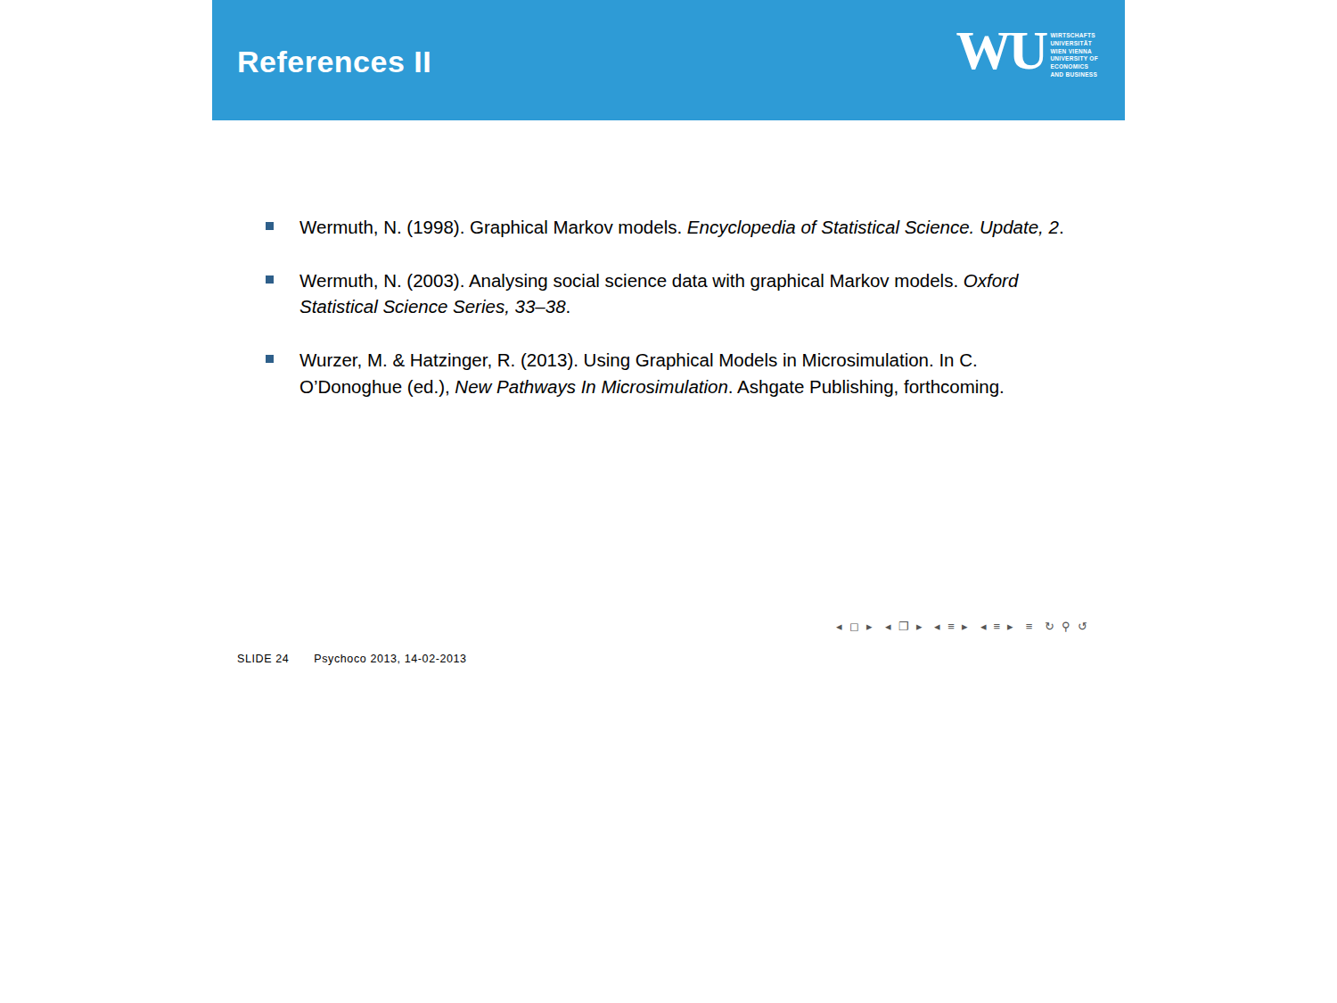References II
WU
Wirtschafts
Universität
Wien Vienna
University of
Economics
and Business
Wermuth, N. (1998). Graphical Markov models. Encyclopedia of Statistical Science. Update, 2.
Wermuth, N. (2003). Analysing social science data with graphical Markov models. Oxford Statistical Science Series, 33–38.
Wurzer, M. & Hatzinger, R. (2013). Using Graphical Models in Microsimulation. In C. O’Donoghue (ed.), New Pathways In Microsimulation. Ashgate Publishing, forthcoming.
◂◻▸ ◂❐▸ ◂≡▸ ◂≡▸ ≡ ↻⚲↺
SLIDE 24 Psychoco 2013, 14-02-2013